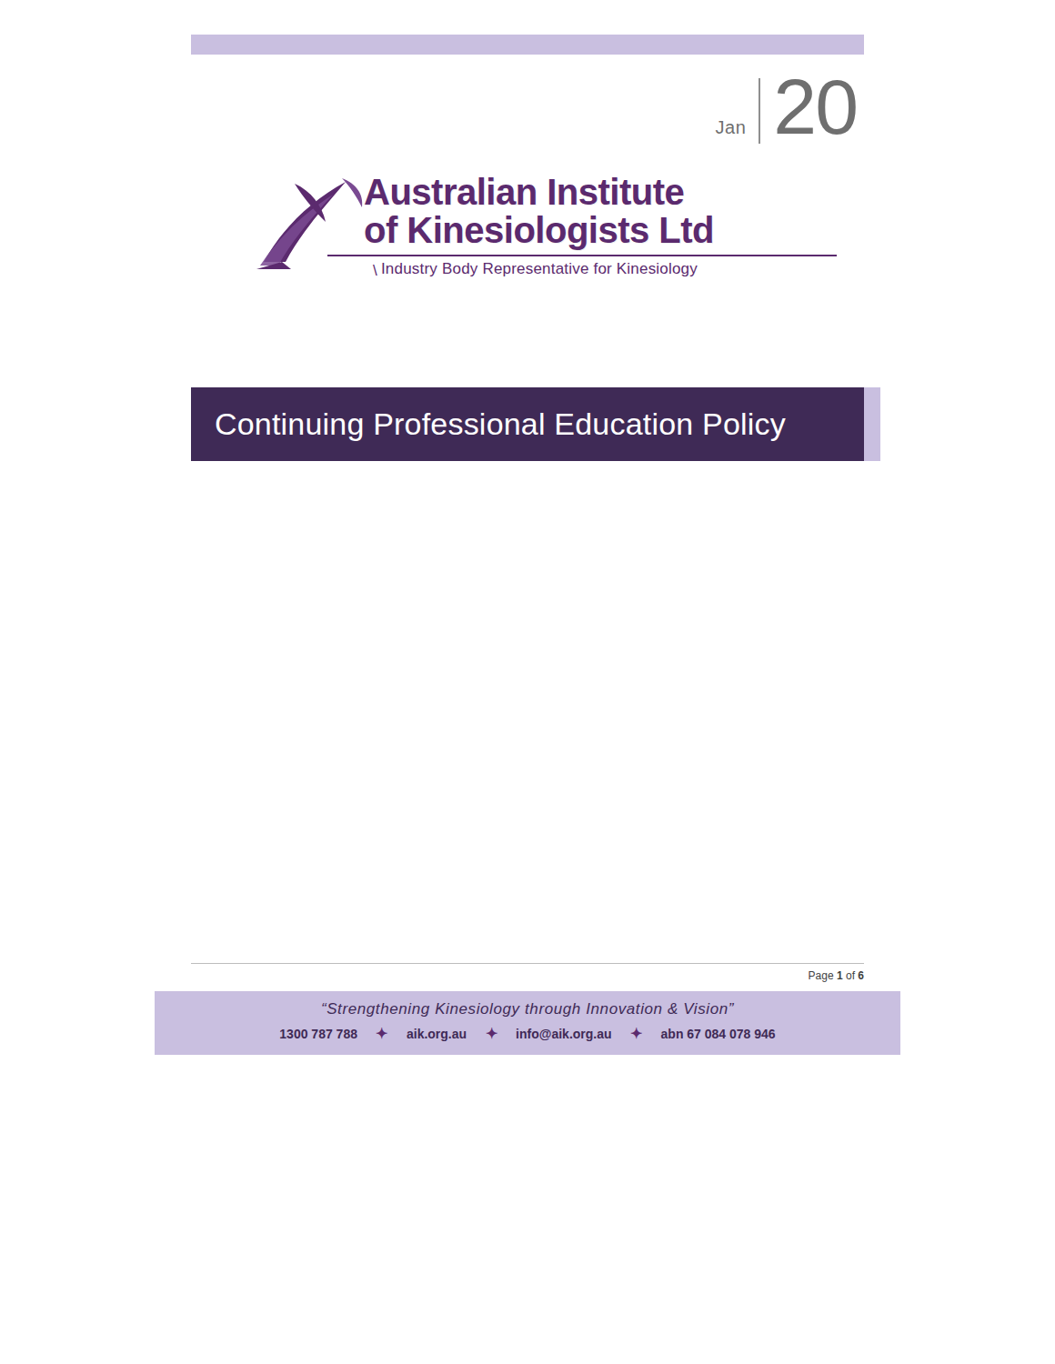Jan 20
Australian Institute of Kinesiologists Ltd
\Industry Body Representative for Kinesiology
Continuing Professional Education Policy
Page 1 of 6
“Strengthening Kinesiology through Innovation & Vision”
1300 787 788 ✦ aik.org.au ✦ info@aik.org.au ✦ abn 67 084 078 946